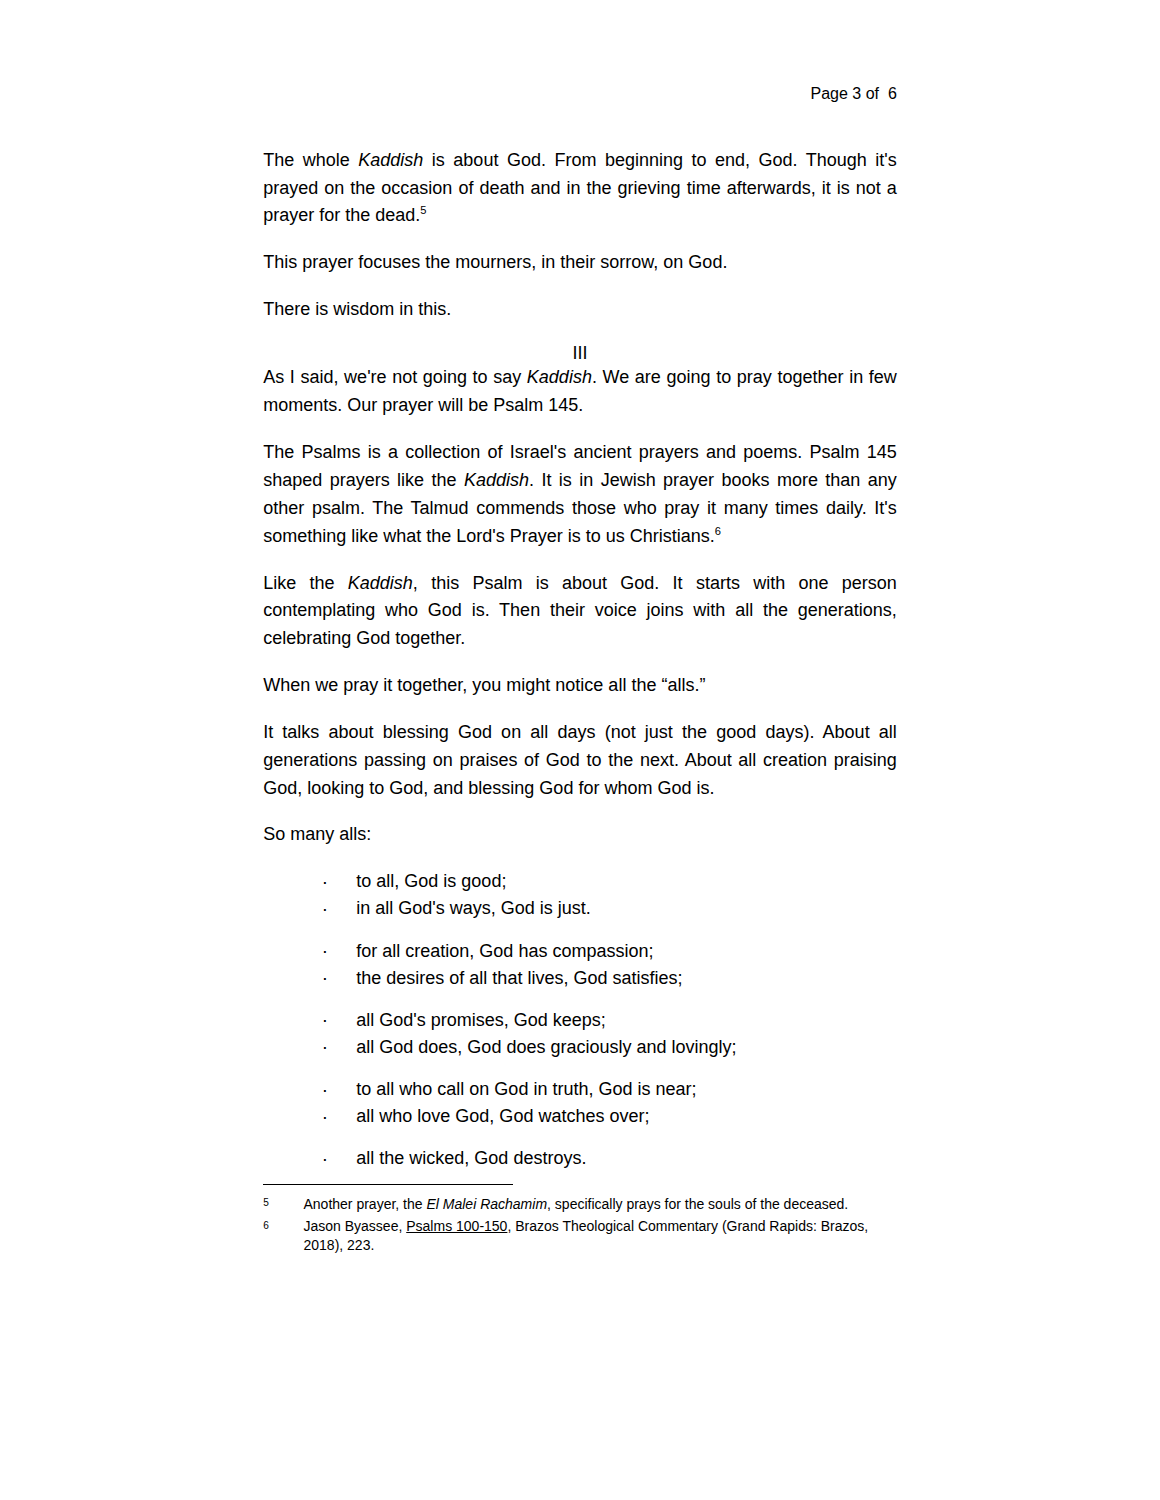Page 3 of 6
The whole Kaddish is about God. From beginning to end, God. Though it's prayed on the occasion of death and in the grieving time afterwards, it is not a prayer for the dead.5
This prayer focuses the mourners, in their sorrow, on God.
There is wisdom in this.
III
As I said, we're not going to say Kaddish. We are going to pray together in few moments. Our prayer will be Psalm 145.
The Psalms is a collection of Israel's ancient prayers and poems. Psalm 145 shaped prayers like the Kaddish. It is in Jewish prayer books more than any other psalm. The Talmud commends those who pray it many times daily. It's something like what the Lord's Prayer is to us Christians.6
Like the Kaddish, this Psalm is about God. It starts with one person contemplating who God is. Then their voice joins with all the generations, celebrating God together.
When we pray it together, you might notice all the “alls.”
It talks about blessing God on all days (not just the good days). About all generations passing on praises of God to the next. About all creation praising God, looking to God, and blessing God for whom God is.
So many alls:
to all, God is good;
in all God's ways, God is just.
for all creation, God has compassion;
the desires of all that lives, God satisfies;
all God's promises, God keeps;
all God does, God does graciously and lovingly;
to all who call on God in truth, God is near;
all who love God, God watches over;
all the wicked, God destroys.
5
Another prayer, the El Malei Rachamim, specifically prays for the souls of the deceased.
6
Jason Byassee, Psalms 100-150, Brazos Theological Commentary (Grand Rapids: Brazos, 2018), 223.